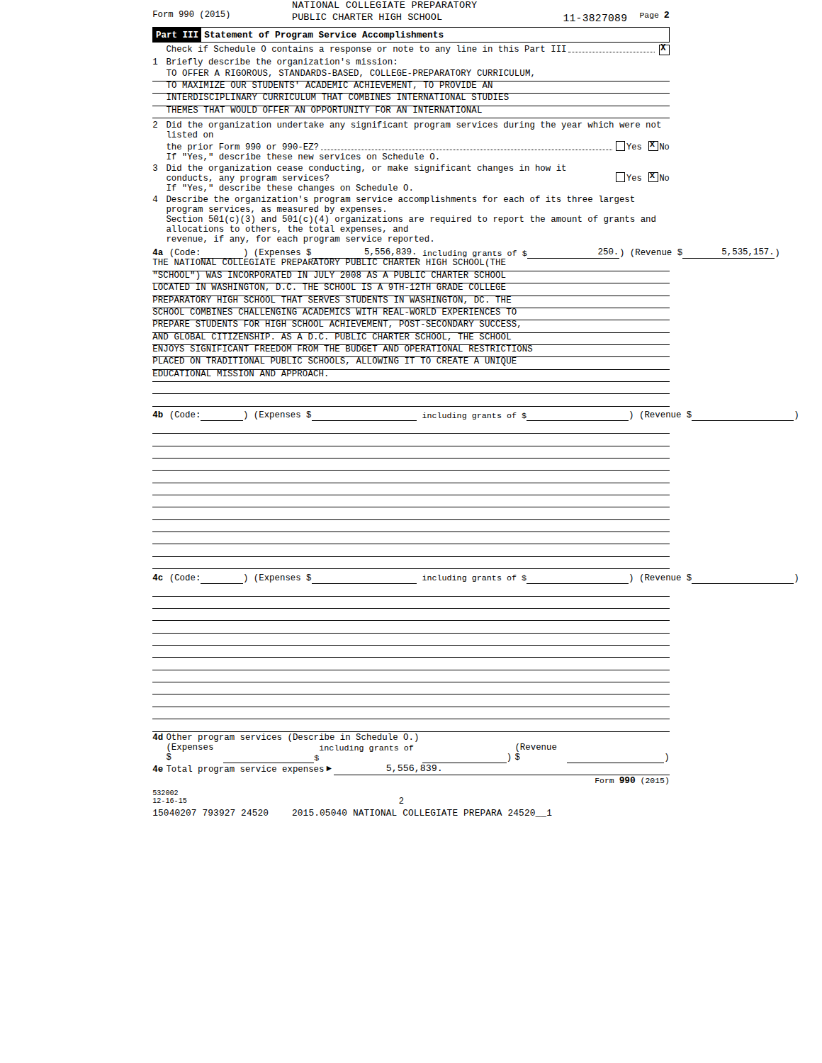NATIONAL COLLEGIATE PREPARATORY
PUBLIC CHARTER HIGH SCHOOL
Form 990 (2015)
11-3827089
Page 2
Part III
Statement of Program Service Accomplishments
Check if Schedule O contains a response or note to any line in this Part III
1
Briefly describe the organization's mission:
TO OFFER A RIGOROUS, STANDARDS-BASED, COLLEGE-PREPARATORY CURRICULUM,
TO MAXIMIZE OUR STUDENTS' ACADEMIC ACHIEVEMENT, TO PROVIDE AN
INTERDISCIPLINARY CURRICULUM THAT COMBINES INTERNATIONAL STUDIES
THEMES THAT WOULD OFFER AN OPPORTUNITY FOR AN INTERNATIONAL
2
Did the organization undertake any significant program services during the year which were not listed on
the prior Form 990 or 990-EZ? Yes No
If "Yes," describe these new services on Schedule O.
3
Did the organization cease conducting, or make significant changes in how it conducts, any program services? Yes No
If "Yes," describe these changes on Schedule O.
4
Describe the organization's program service accomplishments for each of its three largest program services, as measured by expenses.
Section 501(c)(3) and 501(c)(4) organizations are required to report the amount of grants and allocations to others, the total expenses, and
revenue, if any, for each program service reported.
4a
(Code: ) (Expenses $ 5,556,839. including grants of $ 250. ) (Revenue $ 5,535,157. )
THE NATIONAL COLLEGIATE PREPARATORY PUBLIC CHARTER HIGH SCHOOL(THE
"SCHOOL") WAS INCORPORATED IN JULY 2008 AS A PUBLIC CHARTER SCHOOL
LOCATED IN WASHINGTON, D.C. THE SCHOOL IS A 9TH-12TH GRADE COLLEGE
PREPARATORY HIGH SCHOOL THAT SERVES STUDENTS IN WASHINGTON, DC. THE
SCHOOL COMBINES CHALLENGING ACADEMICS WITH REAL-WORLD EXPERIENCES TO
PREPARE STUDENTS FOR HIGH SCHOOL ACHIEVEMENT, POST-SECONDARY SUCCESS,
AND GLOBAL CITIZENSHIP. AS A D.C. PUBLIC CHARTER SCHOOL, THE SCHOOL
ENJOYS SIGNIFICANT FREEDOM FROM THE BUDGET AND OPERATIONAL RESTRICTIONS
PLACED ON TRADITIONAL PUBLIC SCHOOLS, ALLOWING IT TO CREATE A UNIQUE
EDUCATIONAL MISSION AND APPROACH.
4b
(Code: ) (Expenses $ including grants of $ ) (Revenue $ )
4c
(Code: ) (Expenses $ including grants of $ ) (Revenue $ )
4d
Other program services (Describe in Schedule O.)
(Expenses $ including grants of $ ) (Revenue $ )
4e
Total program service expenses ► 5,556,839.
Form 990 (2015)
532002
12-16-15
2
15040207 793927 24520
2015.05040 NATIONAL COLLEGIATE PREPARA 24520__1